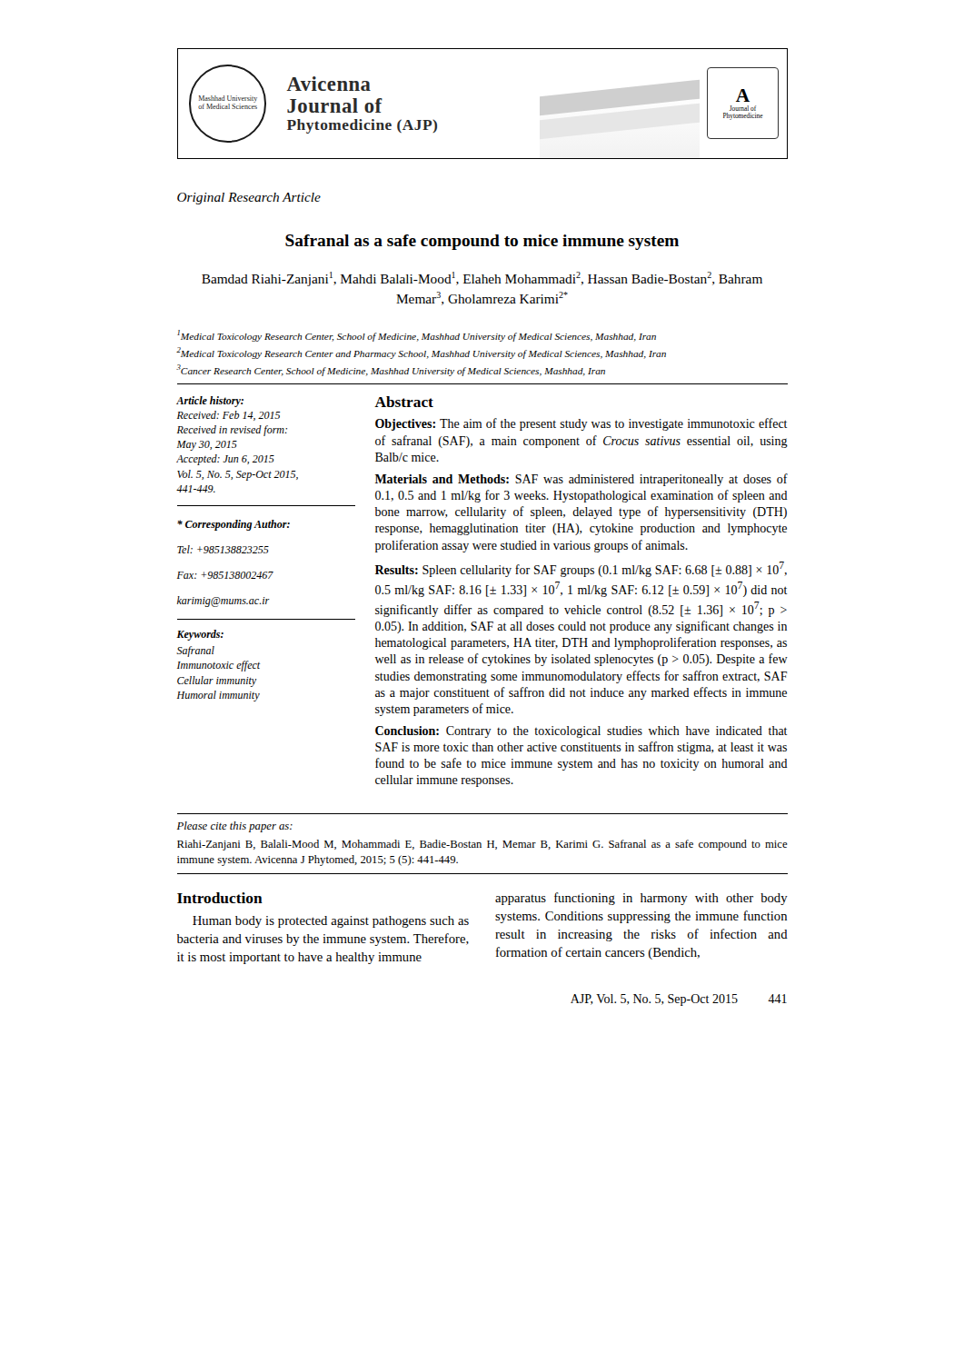Mashhad University
of Medical Sciences
Avicenna
Journal of
Phytomedicine (AJP)
A Journal of
Phytomedicine
Original Research Article
Safranal as a safe compound to mice immune system
Bamdad Riahi-Zanjani1, Mahdi Balali-Mood1, Elaheh Mohammadi2, Hassan Badie-Bostan2, Bahram Memar3, Gholamreza Karimi2*
1Medical Toxicology Research Center, School of Medicine, Mashhad University of Medical Sciences, Mashhad, Iran
2Medical Toxicology Research Center and Pharmacy School, Mashhad University of Medical Sciences, Mashhad, Iran
3Cancer Research Center, School of Medicine, Mashhad University of Medical Sciences, Mashhad, Iran
Article history:
Received: Feb 14, 2015
Received in revised form:
May 30, 2015
Accepted: Jun 6, 2015
Vol. 5, No. 5, Sep-Oct 2015,
441-449.
* Corresponding Author:
Tel: +985138823255
Fax: +985138002467
karimig@mums.ac.ir
Keywords:
Safranal
Immunotoxic effect
Cellular immunity
Humoral immunity
Abstract
Objectives: The aim of the present study was to investigate immunotoxic effect of safranal (SAF), a main component of Crocus sativus essential oil, using Balb/c mice.
Materials and Methods: SAF was administered intraperitoneally at doses of 0.1, 0.5 and 1 ml/kg for 3 weeks. Hystopathological examination of spleen and bone marrow, cellularity of spleen, delayed type of hypersensitivity (DTH) response, hemagglutination titer (HA), cytokine production and lymphocyte proliferation assay were studied in various groups of animals.
Results: Spleen cellularity for SAF groups (0.1 ml/kg SAF: 6.68 [± 0.88] × 107, 0.5 ml/kg SAF: 8.16 [± 1.33] × 107, 1 ml/kg SAF: 6.12 [± 0.59] × 107) did not significantly differ as compared to vehicle control (8.52 [± 1.36] × 107; p > 0.05). In addition, SAF at all doses could not produce any significant changes in hematological parameters, HA titer, DTH and lymphoproliferation responses, as well as in release of cytokines by isolated splenocytes (p > 0.05). Despite a few studies demonstrating some immunomodulatory effects for saffron extract, SAF as a major constituent of saffron did not induce any marked effects in immune system parameters of mice.
Conclusion: Contrary to the toxicological studies which have indicated that SAF is more toxic than other active constituents in saffron stigma, at least it was found to be safe to mice immune system and has no toxicity on humoral and cellular immune responses.
Please cite this paper as:
Riahi-Zanjani B, Balali-Mood M, Mohammadi E, Badie-Bostan H, Memar B, Karimi G. Safranal as a safe compound to mice immune system. Avicenna J Phytomed, 2015; 5 (5): 441-449.
Introduction
Human body is protected against pathogens such as bacteria and viruses by the immune system. Therefore, it is most important to have a healthy immune
apparatus functioning in harmony with other body systems. Conditions suppressing the immune function result in increasing the risks of infection and formation of certain cancers (Bendich,
AJP, Vol. 5, No. 5, Sep-Oct 2015
441